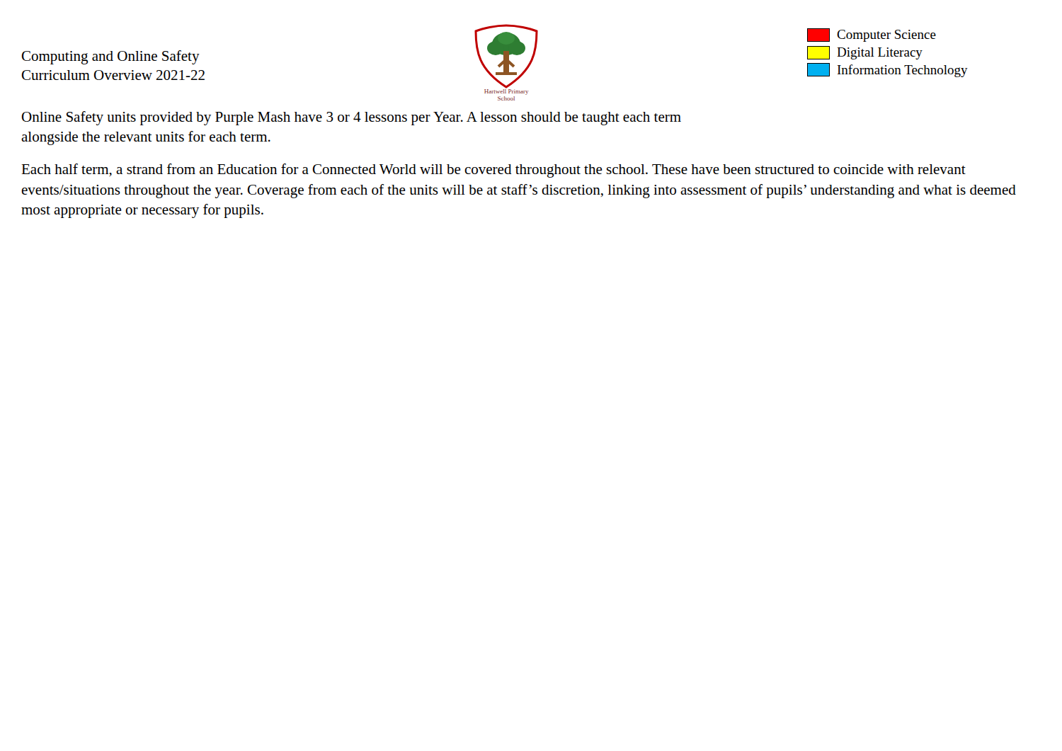Computing and Online Safety
Curriculum Overview 2021-22
Hartwell Primary
School
Computer Science
Digital Literacy
Information Technology
Online Safety units provided by Purple Mash have 3 or 4 lessons per Year. A lesson should be taught each term alongside the relevant units for each term.
Each half term, a strand from an Education for a Connected World will be covered throughout the school. These have been structured to coincide with relevant events/situations throughout the year. Coverage from each of the units will be at staff’s discretion, linking into assessment of pupils’ understanding and what is deemed most appropriate or necessary for pupils.